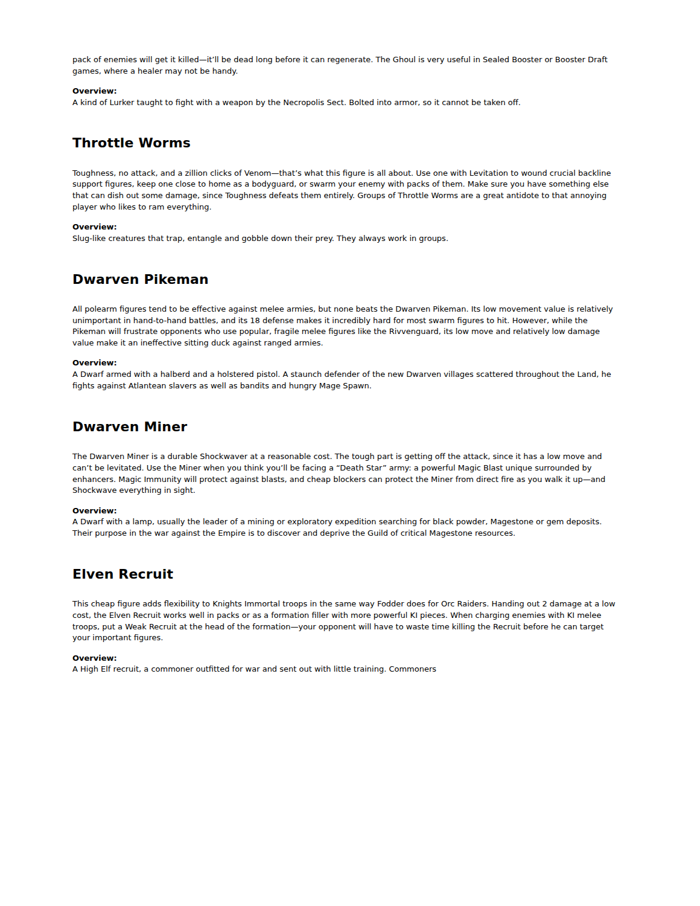pack of enemies will get it killed—it’ll be dead long before it can regenerate. The Ghoul is very useful in Sealed Booster or Booster Draft games, where a healer may not be handy.
Overview:
A kind of Lurker taught to fight with a weapon by the Necropolis Sect. Bolted into armor, so it cannot be taken off.
Throttle Worms
Toughness, no attack, and a zillion clicks of Venom—that’s what this figure is all about. Use one with Levitation to wound crucial backline support figures, keep one close to home as a bodyguard, or swarm your enemy with packs of them. Make sure you have something else that can dish out some damage, since Toughness defeats them entirely. Groups of Throttle Worms are a great antidote to that annoying player who likes to ram everything.
Overview:
Slug-like creatures that trap, entangle and gobble down their prey. They always work in groups.
Dwarven Pikeman
All polearm figures tend to be effective against melee armies, but none beats the Dwarven Pikeman. Its low movement value is relatively unimportant in hand-to-hand battles, and its 18 defense makes it incredibly hard for most swarm figures to hit. However, while the Pikeman will frustrate opponents who use popular, fragile melee figures like the Rivvenguard, its low move and relatively low damage value make it an ineffective sitting duck against ranged armies.
Overview:
A Dwarf armed with a halberd and a holstered pistol. A staunch defender of the new Dwarven villages scattered throughout the Land, he fights against Atlantean slavers as well as bandits and hungry Mage Spawn.
Dwarven Miner
The Dwarven Miner is a durable Shockwaver at a reasonable cost. The tough part is getting off the attack, since it has a low move and can’t be levitated. Use the Miner when you think you’ll be facing a “Death Star” army: a powerful Magic Blast unique surrounded by enhancers. Magic Immunity will protect against blasts, and cheap blockers can protect the Miner from direct fire as you walk it up—and Shockwave everything in sight.
Overview:
A Dwarf with a lamp, usually the leader of a mining or exploratory expedition searching for black powder, Magestone or gem deposits. Their purpose in the war against the Empire is to discover and deprive the Guild of critical Magestone resources.
Elven Recruit
This cheap figure adds flexibility to Knights Immortal troops in the same way Fodder does for Orc Raiders. Handing out 2 damage at a low cost, the Elven Recruit works well in packs or as a formation filler with more powerful KI pieces. When charging enemies with KI melee troops, put a Weak Recruit at the head of the formation—your opponent will have to waste time killing the Recruit before he can target your important figures.
Overview:
A High Elf recruit, a commoner outfitted for war and sent out with little training. Commoners